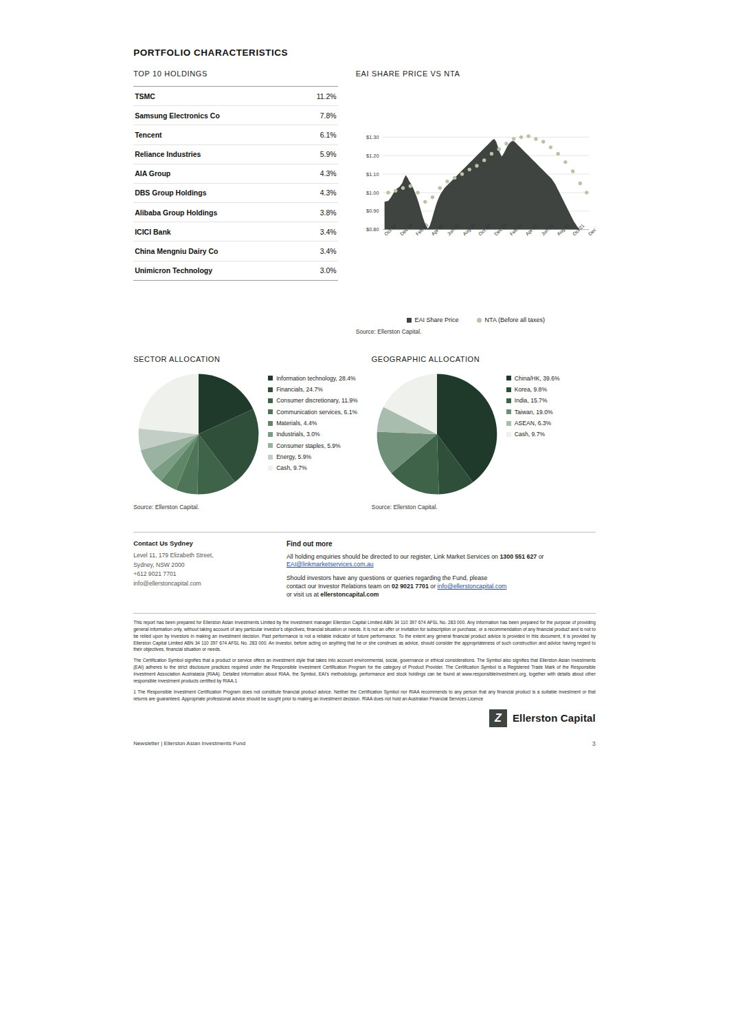PORTFOLIO CHARACTERISTICS
TOP 10 HOLDINGS
| TSMC | 11.2% |
| Samsung Electronics Co | 7.8% |
| Tencent | 6.1% |
| Reliance Industries | 5.9% |
| AIA Group | 4.3% |
| DBS Group Holdings | 4.3% |
| Alibaba Group Holdings | 3.8% |
| ICICI Bank | 3.4% |
| China Mengniu Dairy Co | 3.4% |
| Unimicron Technology | 3.0% |
EAI SHARE PRICE VS NTA
$1.30 $1.20 $1.10 $1.00 $0.90 $0.80 Oct 19 Dec 19 Feb 20 Apr 20 Jun 20 Aug 20 Oct 20 Dec 20 Feb 21 Apr 21 Jun 21 Aug 21 Oct 21 Dec 21 Feb 22 Apr 22
EAI Share Price
NTA (Before all taxes)
Source: Ellerston Capital.
SECTOR ALLOCATION
Information technology, 28.4%
Financials, 24.7%
Consumer discretionary, 11.9%
Communication services, 6.1%
Materials, 4.4%
Industrials, 3.0%
Consumer staples, 5.9%
Energy, 5.9%
Cash, 9.7%
Source: Ellerston Capital.
GEOGRAPHIC ALLOCATION
China/HK, 39.6%
Korea, 9.8%
India, 15.7%
Taiwan, 19.0%
ASEAN, 6.3%
Cash, 9.7%
Source: Ellerston Capital.
Contact Us Sydney
Level 11, 179 Elizabeth Street,
Sydney, NSW 2000
+612 9021 7701
info@ellerstoncapital.com
Find out more
All holding enquiries should be directed to our register, Link Market Services on 1300 551 627 or EAI@linkmarketservices.com.au
Should investors have any questions or queries regarding the Fund, please
contact our Investor Relations team on 02 9021 7701 or info@ellerstoncapital.com
or visit us at ellerstoncapital.com
This report has been prepared for Ellerston Asian Investments Limited by the investment manager Ellerston Capital Limited ABN 34 110 397 674 AFSL No. 283 000. Any information has been prepared for the purpose of providing general information only, without taking account of any particular investor's objectives, financial situation or needs. It is not an offer or invitation for subscription or purchase, or a recommendation of any financial product and is not to be relied upon by investors in making an investment decision. Past performance is not a reliable indicator of future performance. To the extent any general financial product advice is provided in this document, it is provided by Ellerston Capital Limited ABN 34 110 397 674 AFSL No. 283 000. An investor, before acting on anything that he or she construes as advice, should consider the appropriateness of such construction and advice having regard to their objectives, financial situation or needs.
The Certification Symbol signifies that a product or service offers an investment style that takes into account environmental, social, governance or ethical considerations. The Symbol also signifies that Ellerston Asian Investments (EAI) adheres to the strict disclosure practices required under the Responsible Investment Certification Program for the category of Product Provider. The Certification Symbol is a Registered Trade Mark of the Responsible Investment Association Australasia (RIAA). Detailed information about RIAA, the Symbol, EAI's methodology, performance and stock holdings can be found at www.responsibleinvestment.org, together with details about other responsible investment products certified by RIAA.1
1 The Responsible Investment Certification Program does not constitute financial product advice. Neither the Certification Symbol nor RIAA recommends to any person that any financial product is a suitable investment or that returns are guaranteed. Appropriate professional advice should be sought prior to making an investment decision. RIAA does not hold an Australian Financial Services Licence
Z
Ellerston Capital
Newsletter | Ellerston Asian Investments Fund
3